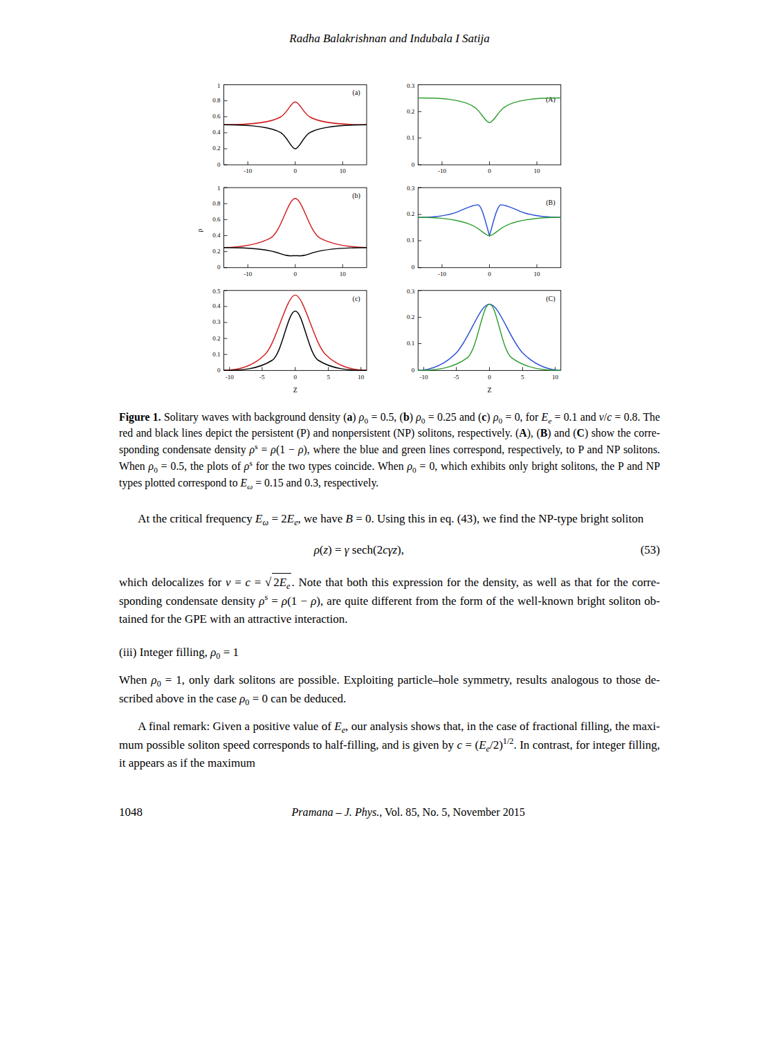Radha Balakrishnan and Indubala I Satija
0 0.2 0.4 0.6 0.8 1 -10 0 10 (a) 0 0.1 0.2 0.3 -10 0 10 (A) 0 0.2 0.4 0.6 0.8 1 -10 0 10 (b) 0 0.1 0.2 0.3 -10 0 10 (B) 0 0.1 0.2 0.3 0.4 0.5 -10 -5 0 5 10 (c) Z 0 0.1 0.2 0.3 -10 -5 0 5 10 (C) Z ρ
Figure 1. Solitary waves with background density (a) ρ0 = 0.5, (b) ρ0 = 0.25 and (c) ρ0 = 0, for Ee = 0.1 and v/c = 0.8. The red and black lines depict the persistent (P) and nonpersistent (NP) solitons, respectively. (A), (B) and (C) show the corresponding condensate density ρs = ρ(1 − ρ), where the blue and green lines correspond, respectively, to P and NP solitons. When ρ0 = 0.5, the plots of ρs for the two types coincide. When ρ0 = 0, which exhibits only bright solitons, the P and NP types plotted correspond to Eω = 0.15 and 0.3, respectively.
At the critical frequency Eω = 2Ee, we have B = 0. Using this in eq. (43), we find the NP-type bright soliton
ρ(z) = γ sech(2cγz),
(53)
which delocalizes for v = c = √2Ee. Note that both this expression for the density, as well as that for the corresponding condensate density ρs = ρ(1 − ρ), are quite different from the form of the well-known bright soliton obtained for the GPE with an attractive interaction.
(iii) Integer filling, ρ0 = 1
When ρ0 = 1, only dark solitons are possible. Exploiting particle–hole symmetry, results analogous to those described above in the case ρ0 = 0 can be deduced.
A final remark: Given a positive value of Ee, our analysis shows that, in the case of fractional filling, the maximum possible soliton speed corresponds to half-filling, and is given by c = (Ee/2)1/2. In contrast, for integer filling, it appears as if the maximum
1048
Pramana – J. Phys., Vol. 85, No. 5, November 2015